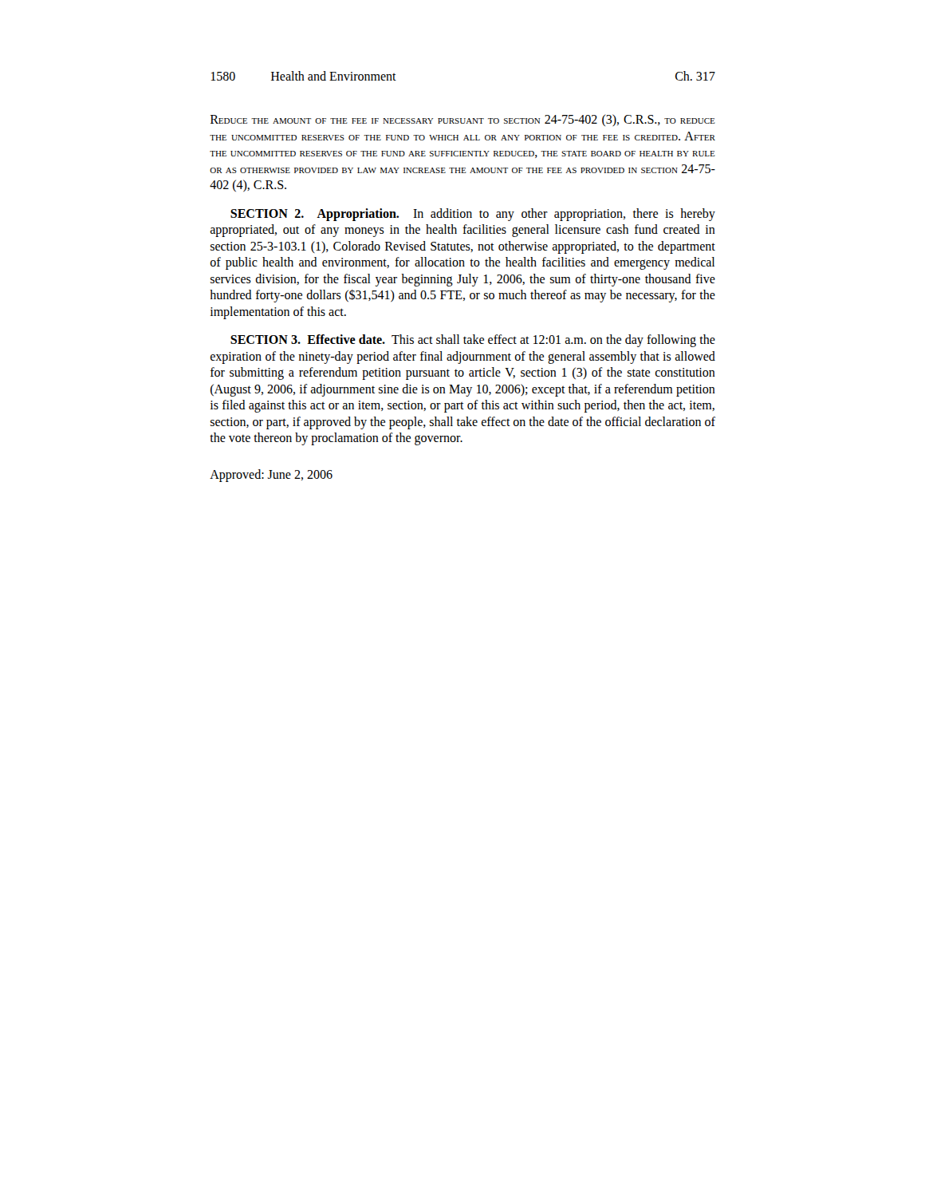1580
Health and Environment
Ch. 317
Reduce the amount of the fee if necessary pursuant to section 24-75-402 (3), C.R.S., to reduce the uncommitted reserves of the fund to which all or any portion of the fee is credited. After the uncommitted reserves of the fund are sufficiently reduced, the state board of health by rule or as otherwise provided by law may increase the amount of the fee as provided in section 24-75-402 (4), C.R.S.
SECTION 2. Appropriation. In addition to any other appropriation, there is hereby appropriated, out of any moneys in the health facilities general licensure cash fund created in section 25-3-103.1 (1), Colorado Revised Statutes, not otherwise appropriated, to the department of public health and environment, for allocation to the health facilities and emergency medical services division, for the fiscal year beginning July 1, 2006, the sum of thirty-one thousand five hundred forty-one dollars ($31,541) and 0.5 FTE, or so much thereof as may be necessary, for the implementation of this act.
SECTION 3. Effective date. This act shall take effect at 12:01 a.m. on the day following the expiration of the ninety-day period after final adjournment of the general assembly that is allowed for submitting a referendum petition pursuant to article V, section 1 (3) of the state constitution (August 9, 2006, if adjournment sine die is on May 10, 2006); except that, if a referendum petition is filed against this act or an item, section, or part of this act within such period, then the act, item, section, or part, if approved by the people, shall take effect on the date of the official declaration of the vote thereon by proclamation of the governor.
Approved: June 2, 2006